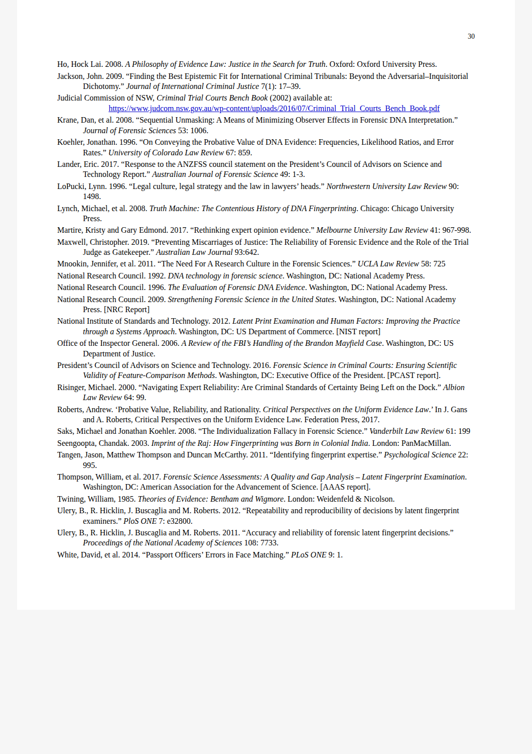30
Ho, Hock Lai. 2008. A Philosophy of Evidence Law: Justice in the Search for Truth. Oxford: Oxford University Press.
Jackson, John. 2009. “Finding the Best Epistemic Fit for International Criminal Tribunals: Beyond the Adversarial–Inquisitorial Dichotomy.” Journal of International Criminal Justice 7(1): 17–39.
Judicial Commission of NSW, Criminal Trial Courts Bench Book (2002) available at: https://www.judcom.nsw.gov.au/wp-content/uploads/2016/07/Criminal_Trial_Courts_Bench_Book.pdf
Krane, Dan, et al. 2008. “Sequential Unmasking: A Means of Minimizing Observer Effects in Forensic DNA Interpretation.” Journal of Forensic Sciences 53: 1006.
Koehler, Jonathan. 1996. “On Conveying the Probative Value of DNA Evidence: Frequencies, Likelihood Ratios, and Error Rates.” University of Colorado Law Review 67: 859.
Lander, Eric. 2017. “Response to the ANZFSS council statement on the President’s Council of Advisors on Science and Technology Report.” Australian Journal of Forensic Science 49: 1-3.
LoPucki, Lynn. 1996. “Legal culture, legal strategy and the law in lawyers’ heads.” Northwestern University Law Review 90: 1498.
Lynch, Michael, et al. 2008. Truth Machine: The Contentious History of DNA Fingerprinting. Chicago: Chicago University Press.
Martire, Kristy and Gary Edmond. 2017. “Rethinking expert opinion evidence.” Melbourne University Law Review 41: 967-998.
Maxwell, Christopher. 2019. “Preventing Miscarriages of Justice: The Reliability of Forensic Evidence and the Role of the Trial Judge as Gatekeeper.” Australian Law Journal 93:642.
Mnookin, Jennifer, et al. 2011. “The Need For A Research Culture in the Forensic Sciences.” UCLA Law Review 58: 725
National Research Council. 1992. DNA technology in forensic science. Washington, DC: National Academy Press.
National Research Council. 1996. The Evaluation of Forensic DNA Evidence. Washington, DC: National Academy Press.
National Research Council. 2009. Strengthening Forensic Science in the United States. Washington, DC: National Academy Press. [NRC Report]
National Institute of Standards and Technology. 2012. Latent Print Examination and Human Factors: Improving the Practice through a Systems Approach. Washington, DC: US Department of Commerce. [NIST report]
Office of the Inspector General. 2006. A Review of the FBI’s Handling of the Brandon Mayfield Case. Washington, DC: US Department of Justice.
President’s Council of Advisors on Science and Technology. 2016. Forensic Science in Criminal Courts: Ensuring Scientific Validity of Feature-Comparison Methods. Washington, DC: Executive Office of the President. [PCAST report].
Risinger, Michael. 2000. “Navigating Expert Reliability: Are Criminal Standards of Certainty Being Left on the Dock.” Albion Law Review 64: 99.
Roberts, Andrew. ‘Probative Value, Reliability, and Rationality. Critical Perspectives on the Uniform Evidence Law.’ In J. Gans and A. Roberts, Critical Perspectives on the Uniform Evidence Law. Federation Press, 2017.
Saks, Michael and Jonathan Koehler. 2008. “The Individualization Fallacy in Forensic Science.” Vanderbilt Law Review 61: 199
Seengoopta, Chandak. 2003. Imprint of the Raj: How Fingerprinting was Born in Colonial India. London: PanMacMillan.
Tangen, Jason, Matthew Thompson and Duncan McCarthy. 2011. “Identifying fingerprint expertise.” Psychological Science 22: 995.
Thompson, William, et al. 2017. Forensic Science Assessments: A Quality and Gap Analysis – Latent Fingerprint Examination. Washington, DC: American Association for the Advancement of Science. [AAAS report].
Twining, William, 1985. Theories of Evidence: Bentham and Wigmore. London: Weidenfeld & Nicolson.
Ulery, B., R. Hicklin, J. Buscaglia and M. Roberts. 2012. “Repeatability and reproducibility of decisions by latent fingerprint examiners.” PloS ONE 7: e32800.
Ulery, B., R. Hicklin, J. Buscaglia and M. Roberts. 2011. “Accuracy and reliability of forensic latent fingerprint decisions.” Proceedings of the National Academy of Sciences 108: 7733.
White, David, et al. 2014. “Passport Officers’ Errors in Face Matching.” PLoS ONE 9: 1.